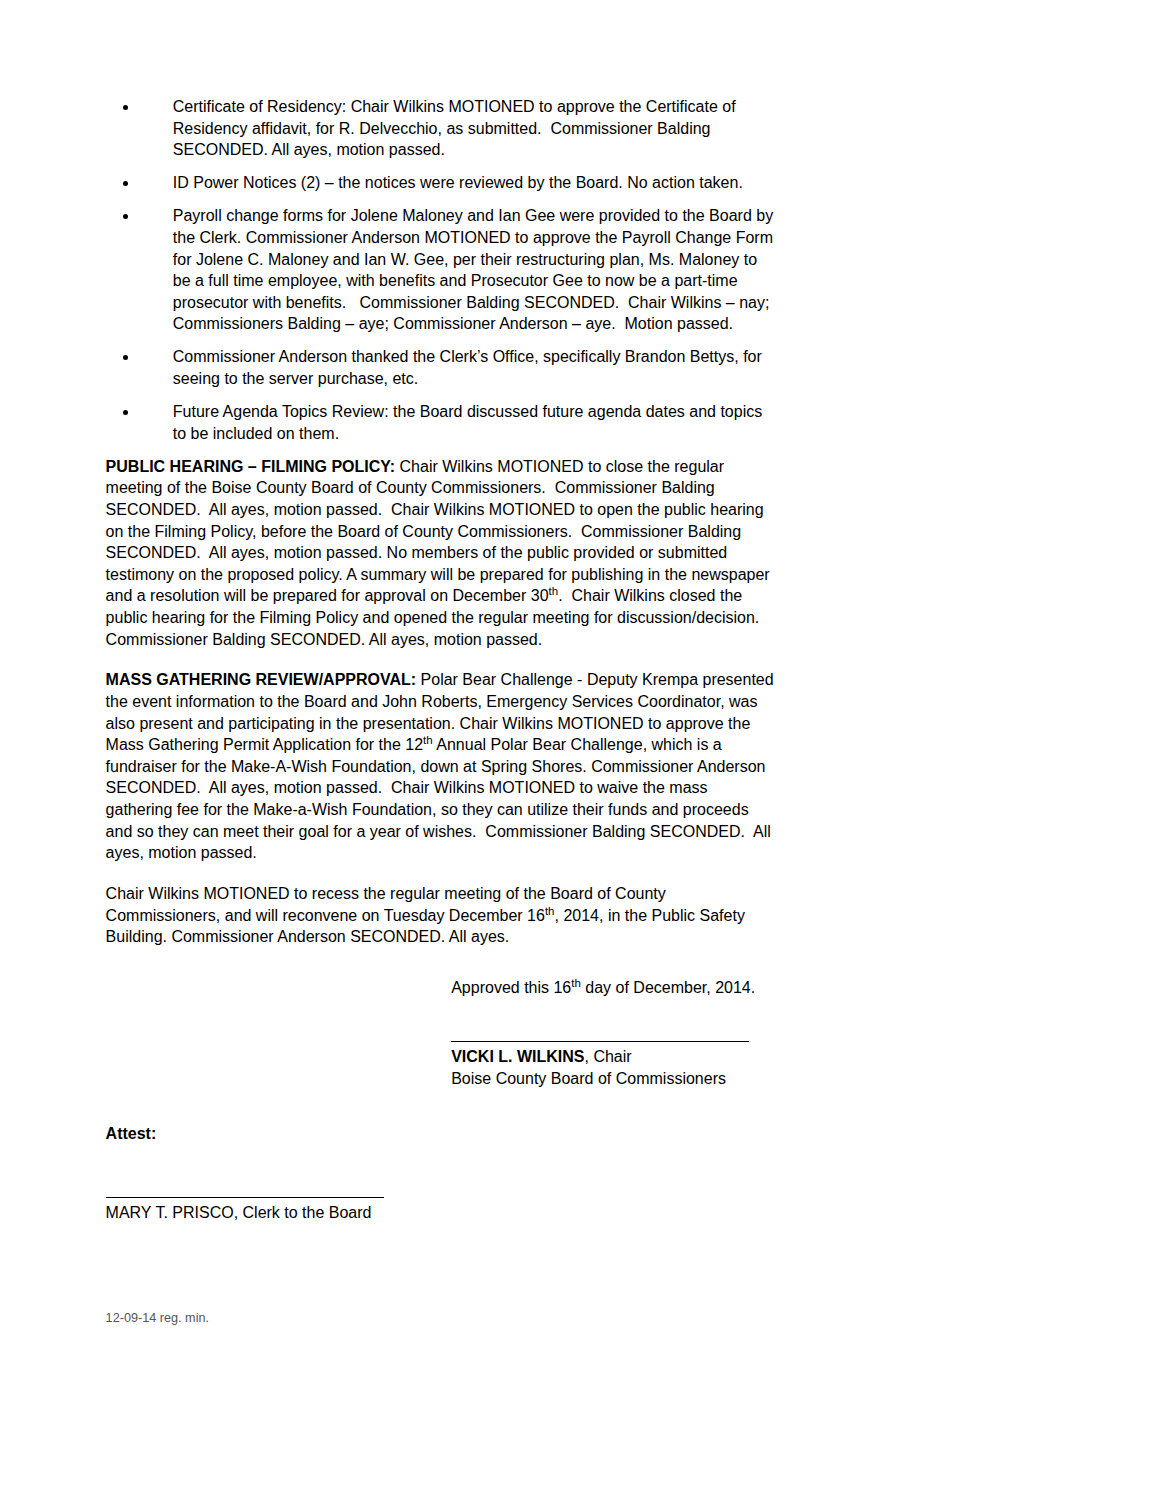Certificate of Residency: Chair Wilkins MOTIONED to approve the Certificate of Residency affidavit, for R. Delvecchio, as submitted. Commissioner Balding SECONDED. All ayes, motion passed.
ID Power Notices (2) – the notices were reviewed by the Board. No action taken.
Payroll change forms for Jolene Maloney and Ian Gee were provided to the Board by the Clerk. Commissioner Anderson MOTIONED to approve the Payroll Change Form for Jolene C. Maloney and Ian W. Gee, per their restructuring plan, Ms. Maloney to be a full time employee, with benefits and Prosecutor Gee to now be a part-time prosecutor with benefits. Commissioner Balding SECONDED. Chair Wilkins – nay; Commissioners Balding – aye; Commissioner Anderson – aye. Motion passed.
Commissioner Anderson thanked the Clerk’s Office, specifically Brandon Bettys, for seeing to the server purchase, etc.
Future Agenda Topics Review: the Board discussed future agenda dates and topics to be included on them.
PUBLIC HEARING – FILMING POLICY: Chair Wilkins MOTIONED to close the regular meeting of the Boise County Board of County Commissioners. Commissioner Balding SECONDED. All ayes, motion passed. Chair Wilkins MOTIONED to open the public hearing on the Filming Policy, before the Board of County Commissioners. Commissioner Balding SECONDED. All ayes, motion passed. No members of the public provided or submitted testimony on the proposed policy. A summary will be prepared for publishing in the newspaper and a resolution will be prepared for approval on December 30th. Chair Wilkins closed the public hearing for the Filming Policy and opened the regular meeting for discussion/decision. Commissioner Balding SECONDED. All ayes, motion passed.
MASS GATHERING REVIEW/APPROVAL: Polar Bear Challenge - Deputy Krempa presented the event information to the Board and John Roberts, Emergency Services Coordinator, was also present and participating in the presentation. Chair Wilkins MOTIONED to approve the Mass Gathering Permit Application for the 12th Annual Polar Bear Challenge, which is a fundraiser for the Make-A-Wish Foundation, down at Spring Shores. Commissioner Anderson SECONDED. All ayes, motion passed. Chair Wilkins MOTIONED to waive the mass gathering fee for the Make-a-Wish Foundation, so they can utilize their funds and proceeds and so they can meet their goal for a year of wishes. Commissioner Balding SECONDED. All ayes, motion passed.
Chair Wilkins MOTIONED to recess the regular meeting of the Board of County Commissioners, and will reconvene on Tuesday December 16th, 2014, in the Public Safety Building. Commissioner Anderson SECONDED. All ayes.
Approved this 16th day of December, 2014.
VICKI L. WILKINS, Chair
Boise County Board of Commissioners
Attest:
MARY T. PRISCO, Clerk to the Board
12-09-14 reg. min.